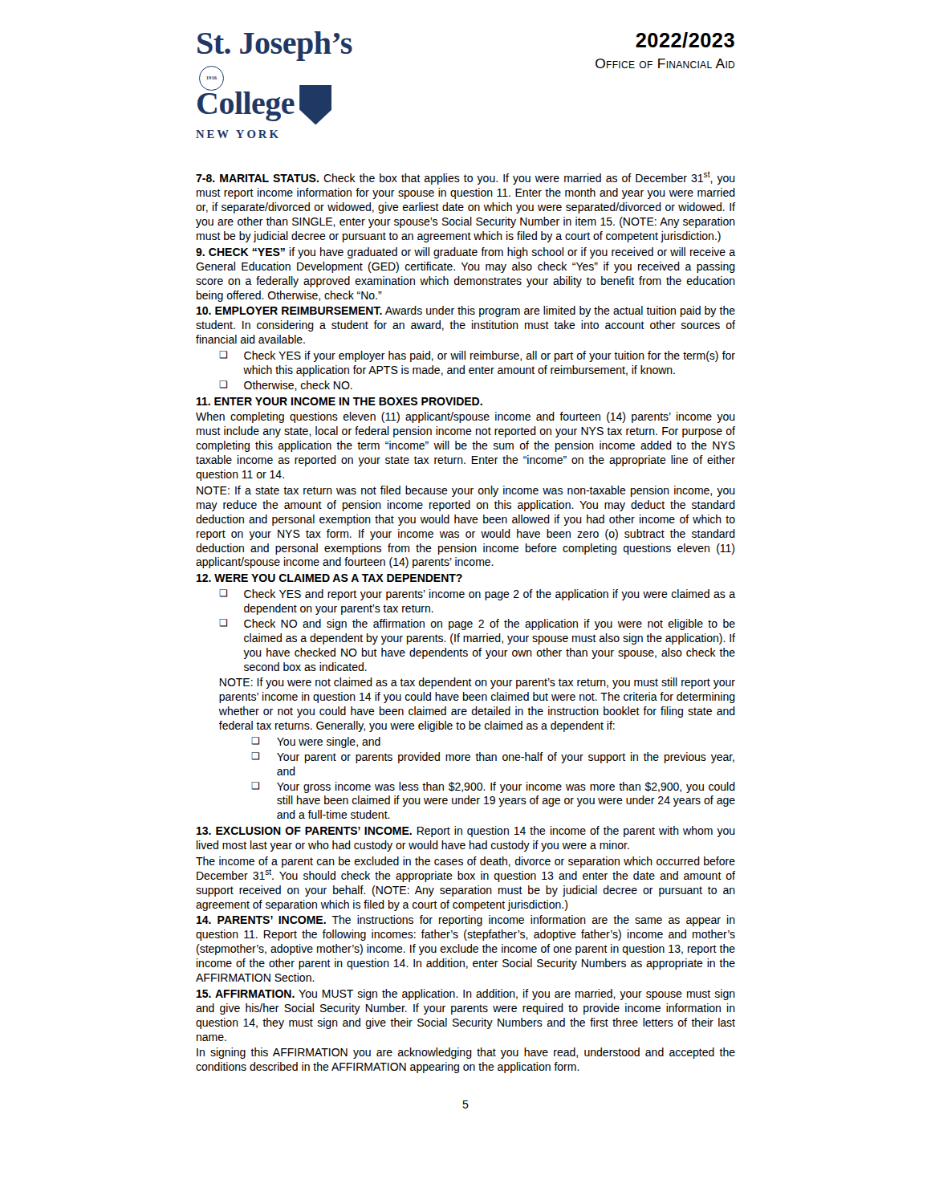St. Joseph’s1916
College
NEW YORK
2022/2023
Office of Financial Aid
7-8. MARITAL STATUS. Check the box that applies to you. If you were married as of December 31st, you must report income information for your spouse in question 11. Enter the month and year you were married or, if separate/divorced or widowed, give earliest date on which you were separated/divorced or widowed. If you are other than SINGLE, enter your spouse’s Social Security Number in item 15. (NOTE: Any separation must be by judicial decree or pursuant to an agreement which is filed by a court of competent jurisdiction.)
9. CHECK “YES” if you have graduated or will graduate from high school or if you received or will receive a General Education Development (GED) certificate. You may also check “Yes” if you received a passing score on a federally approved examination which demonstrates your ability to benefit from the education being offered. Otherwise, check “No.”
10. EMPLOYER REIMBURSEMENT. Awards under this program are limited by the actual tuition paid by the student. In considering a student for an award, the institution must take into account other sources of financial aid available.
Check YES if your employer has paid, or will reimburse, all or part of your tuition for the term(s) for which this application for APTS is made, and enter amount of reimbursement, if known.
Otherwise, check NO.
11. ENTER YOUR INCOME IN THE BOXES PROVIDED.
When completing questions eleven (11) applicant/spouse income and fourteen (14) parents’ income you must include any state, local or federal pension income not reported on your NYS tax return. For purpose of completing this application the term “income” will be the sum of the pension income added to the NYS taxable income as reported on your state tax return. Enter the “income” on the appropriate line of either question 11 or 14.
NOTE: If a state tax return was not filed because your only income was non-taxable pension income, you may reduce the amount of pension income reported on this application. You may deduct the standard deduction and personal exemption that you would have been allowed if you had other income of which to report on your NYS tax form. If your income was or would have been zero (o) subtract the standard deduction and personal exemptions from the pension income before completing questions eleven (11) applicant/spouse income and fourteen (14) parents’ income.
12. WERE YOU CLAIMED AS A TAX DEPENDENT?
Check YES and report your parents’ income on page 2 of the application if you were claimed as a dependent on your parent’s tax return.
Check NO and sign the affirmation on page 2 of the application if you were not eligible to be claimed as a dependent by your parents. (If married, your spouse must also sign the application). If you have checked NO but have dependents of your own other than your spouse, also check the second box as indicated.
NOTE: If you were not claimed as a tax dependent on your parent’s tax return, you must still report your parents’ income in question 14 if you could have been claimed but were not. The criteria for determining whether or not you could have been claimed are detailed in the instruction booklet for filing state and federal tax returns. Generally, you were eligible to be claimed as a dependent if:
You were single, and
Your parent or parents provided more than one-half of your support in the previous year, and
Your gross income was less than $2,900. If your income was more than $2,900, you could still have been claimed if you were under 19 years of age or you were under 24 years of age and a full-time student.
13. EXCLUSION OF PARENTS’ INCOME. Report in question 14 the income of the parent with whom you lived most last year or who had custody or would have had custody if you were a minor.
The income of a parent can be excluded in the cases of death, divorce or separation which occurred before December 31st. You should check the appropriate box in question 13 and enter the date and amount of support received on your behalf. (NOTE: Any separation must be by judicial decree or pursuant to an agreement of separation which is filed by a court of competent jurisdiction.)
14. PARENTS’ INCOME. The instructions for reporting income information are the same as appear in question 11. Report the following incomes: father’s (stepfather’s, adoptive father’s) income and mother’s (stepmother’s, adoptive mother’s) income. If you exclude the income of one parent in question 13, report the income of the other parent in question 14. In addition, enter Social Security Numbers as appropriate in the AFFIRMATION Section.
15. AFFIRMATION. You MUST sign the application. In addition, if you are married, your spouse must sign and give his/her Social Security Number. If your parents were required to provide income information in question 14, they must sign and give their Social Security Numbers and the first three letters of their last name.
In signing this AFFIRMATION you are acknowledging that you have read, understood and accepted the conditions described in the AFFIRMATION appearing on the application form.
5